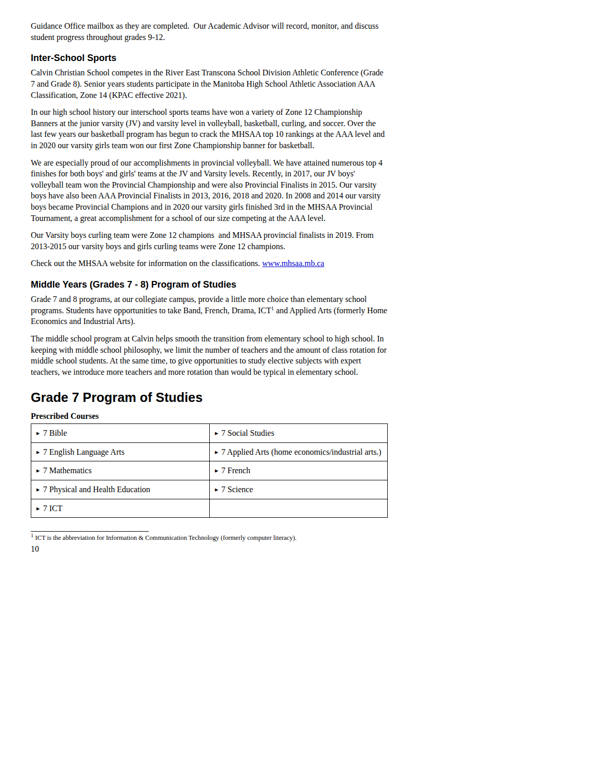Guidance Office mailbox as they are completed. Our Academic Advisor will record, monitor, and discuss student progress throughout grades 9-12.
Inter-School Sports
Calvin Christian School competes in the River East Transcona School Division Athletic Conference (Grade 7 and Grade 8). Senior years students participate in the Manitoba High School Athletic Association AAA Classification, Zone 14 (KPAC effective 2021).
In our high school history our interschool sports teams have won a variety of Zone 12 Championship Banners at the junior varsity (JV) and varsity level in volleyball, basketball, curling, and soccer. Over the last few years our basketball program has begun to crack the MHSAA top 10 rankings at the AAA level and in 2020 our varsity girls team won our first Zone Championship banner for basketball.
We are especially proud of our accomplishments in provincial volleyball. We have attained numerous top 4 finishes for both boys' and girls' teams at the JV and Varsity levels. Recently, in 2017, our JV boys' volleyball team won the Provincial Championship and were also Provincial Finalists in 2015. Our varsity boys have also been AAA Provincial Finalists in 2013, 2016, 2018 and 2020. In 2008 and 2014 our varsity boys became Provincial Champions and in 2020 our varsity girls finished 3rd in the MHSAA Provincial Tournament, a great accomplishment for a school of our size competing at the AAA level.
Our Varsity boys curling team were Zone 12 champions and MHSAA provincial finalists in 2019. From 2013-2015 our varsity boys and girls curling teams were Zone 12 champions.
Check out the MHSAA website for information on the classifications. www.mhsaa.mb.ca
Middle Years (Grades 7 - 8) Program of Studies
Grade 7 and 8 programs, at our collegiate campus, provide a little more choice than elementary school programs. Students have opportunities to take Band, French, Drama, ICT1 and Applied Arts (formerly Home Economics and Industrial Arts).
The middle school program at Calvin helps smooth the transition from elementary school to high school. In keeping with middle school philosophy, we limit the number of teachers and the amount of class rotation for middle school students. At the same time, to give opportunities to study elective subjects with expert teachers, we introduce more teachers and more rotation than would be typical in elementary school.
Grade 7 Program of Studies
Prescribed Courses
| ▸ 7 Bible | ▸ 7 Social Studies |
| ▸ 7 English Language Arts | ▸ 7 Applied Arts (home economics/industrial arts.) |
| ▸ 7 Mathematics | ▸ 7 French |
| ▸ 7 Physical and Health Education | ▸ 7 Science |
| ▸ 7 ICT | |
1 ICT is the abbreviation for Information & Communication Technology (formerly computer literacy).
10